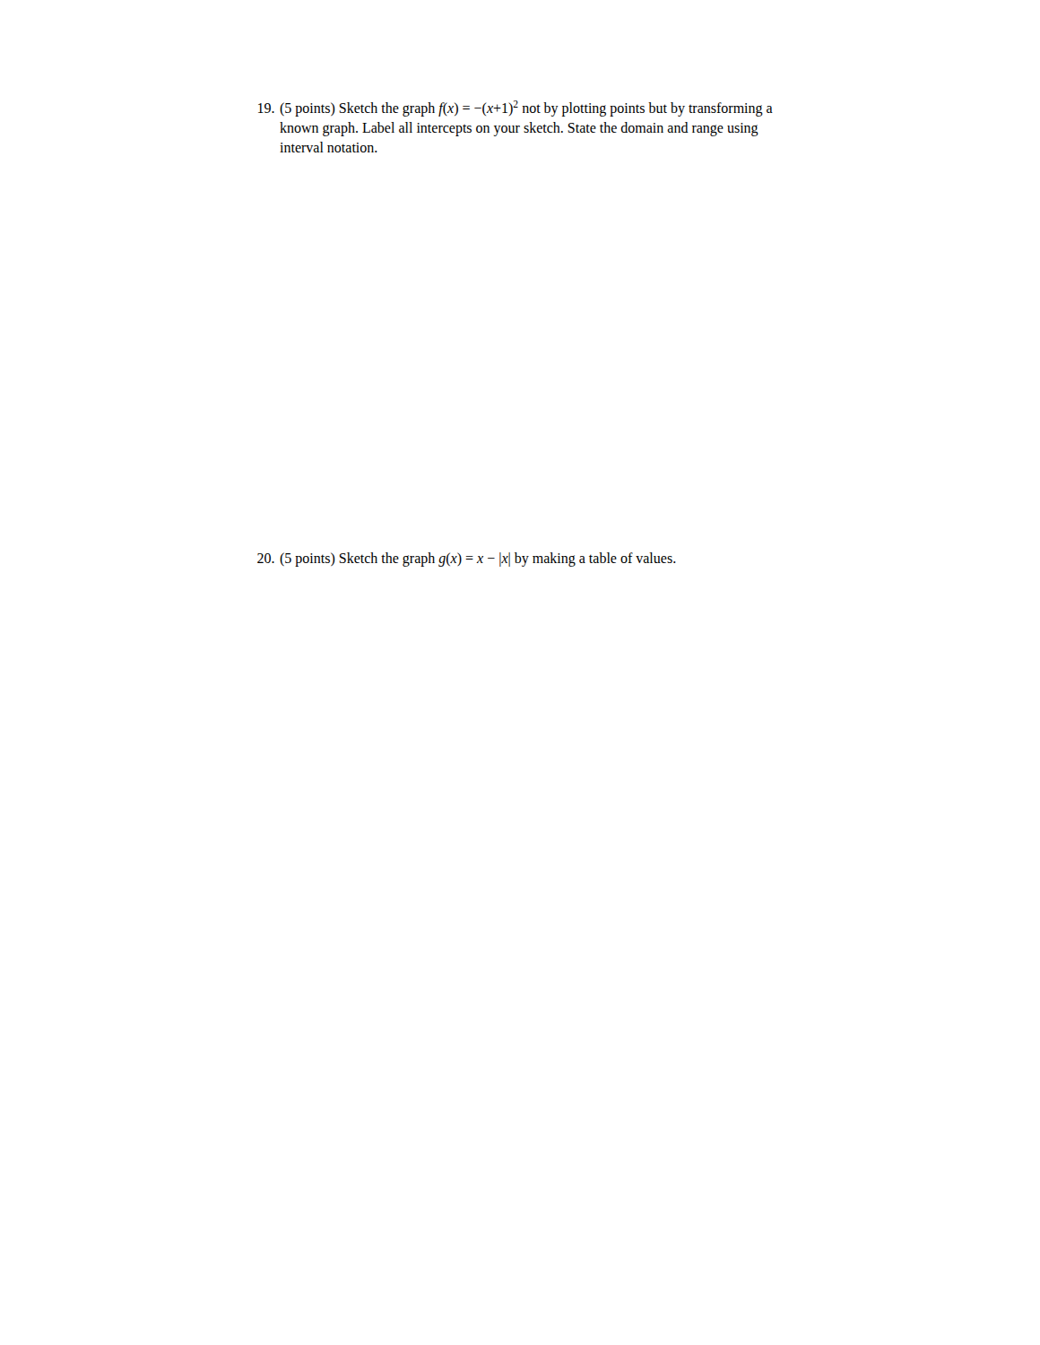19.
(5 points) Sketch the graph f(x) = −(x+1)2 not by plotting points but by transforming a known graph. Label all intercepts on your sketch. State the domain and range using interval notation.
20.
(5 points) Sketch the graph g(x) = x − |x| by making a table of values.